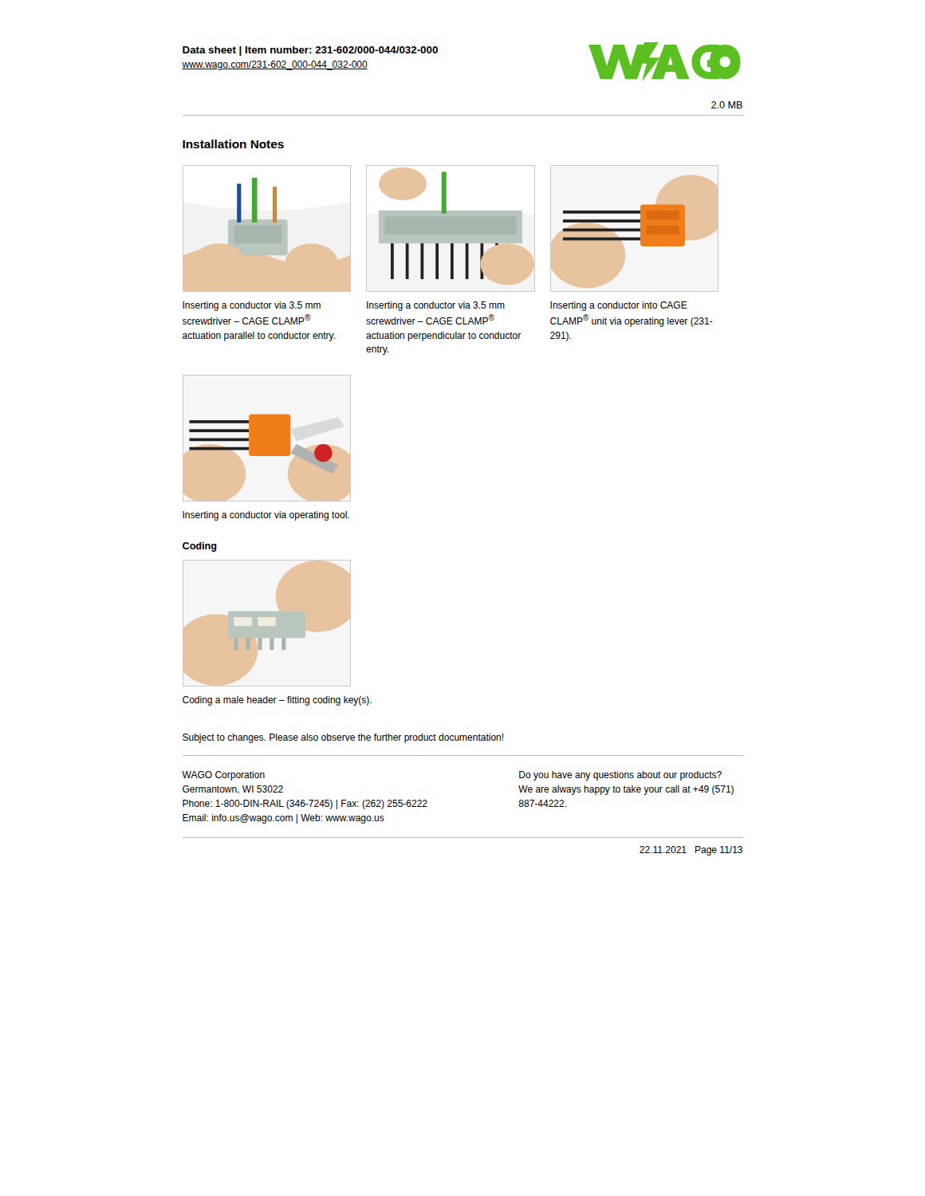Data sheet | Item number: 231-602/000-044/032-000
www.wago.com/231-602_000-044_032-000
2.0 MB
Installation Notes
Inserting a conductor via 3.5 mm screwdriver – CAGE CLAMP® actuation parallel to conductor entry.
Inserting a conductor via 3.5 mm screwdriver – CAGE CLAMP® actuation perpendicular to conductor entry.
Inserting a conductor into CAGE CLAMP® unit via operating lever (231-291).
Inserting a conductor via operating tool.
Coding
Coding a male header – fitting coding key(s).
Subject to changes. Please also observe the further product documentation!
WAGO Corporation
Germantown, WI 53022
Phone: 1-800-DIN-RAIL (346-7245) | Fax: (262) 255-6222
Email: info.us@wago.com | Web: www.wago.us
Do you have any questions about our products?
We are always happy to take your call at +49 (571) 887-44222.
22.11.2021 Page 11/13